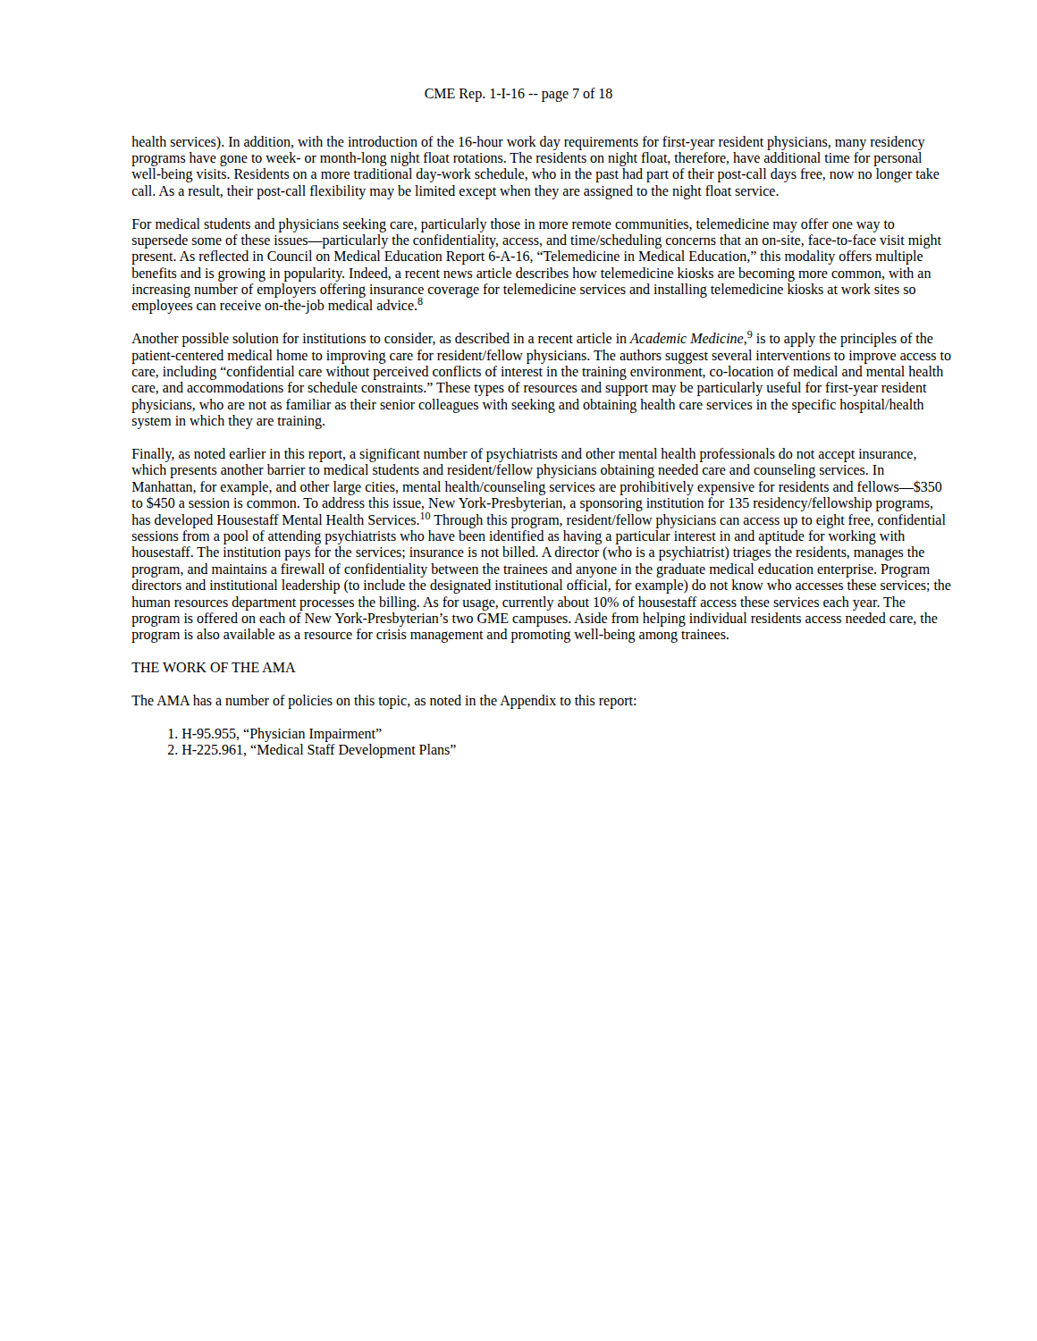CME Rep. 1-I-16 -- page 7 of 18
health services). In addition, with the introduction of the 16-hour work day requirements for first-year resident physicians, many residency programs have gone to week- or month-long night float rotations. The residents on night float, therefore, have additional time for personal well-being visits. Residents on a more traditional day-work schedule, who in the past had part of their post-call days free, now no longer take call. As a result, their post-call flexibility may be limited except when they are assigned to the night float service.
For medical students and physicians seeking care, particularly those in more remote communities, telemedicine may offer one way to supersede some of these issues—particularly the confidentiality, access, and time/scheduling concerns that an on-site, face-to-face visit might present. As reflected in Council on Medical Education Report 6-A-16, “Telemedicine in Medical Education,” this modality offers multiple benefits and is growing in popularity. Indeed, a recent news article describes how telemedicine kiosks are becoming more common, with an increasing number of employers offering insurance coverage for telemedicine services and installing telemedicine kiosks at work sites so employees can receive on-the-job medical advice.8
Another possible solution for institutions to consider, as described in a recent article in Academic Medicine,9 is to apply the principles of the patient-centered medical home to improving care for resident/fellow physicians. The authors suggest several interventions to improve access to care, including “confidential care without perceived conflicts of interest in the training environment, co-location of medical and mental health care, and accommodations for schedule constraints.” These types of resources and support may be particularly useful for first-year resident physicians, who are not as familiar as their senior colleagues with seeking and obtaining health care services in the specific hospital/health system in which they are training.
Finally, as noted earlier in this report, a significant number of psychiatrists and other mental health professionals do not accept insurance, which presents another barrier to medical students and resident/fellow physicians obtaining needed care and counseling services. In Manhattan, for example, and other large cities, mental health/counseling services are prohibitively expensive for residents and fellows—$350 to $450 a session is common. To address this issue, New York-Presbyterian, a sponsoring institution for 135 residency/fellowship programs, has developed Housestaff Mental Health Services.10 Through this program, resident/fellow physicians can access up to eight free, confidential sessions from a pool of attending psychiatrists who have been identified as having a particular interest in and aptitude for working with housestaff. The institution pays for the services; insurance is not billed. A director (who is a psychiatrist) triages the residents, manages the program, and maintains a firewall of confidentiality between the trainees and anyone in the graduate medical education enterprise. Program directors and institutional leadership (to include the designated institutional official, for example) do not know who accesses these services; the human resources department processes the billing. As for usage, currently about 10% of housestaff access these services each year. The program is offered on each of New York-Presbyterian’s two GME campuses. Aside from helping individual residents access needed care, the program is also available as a resource for crisis management and promoting well-being among trainees.
THE WORK OF THE AMA
The AMA has a number of policies on this topic, as noted in the Appendix to this report:
H-95.955, “Physician Impairment”
H-225.961, “Medical Staff Development Plans”